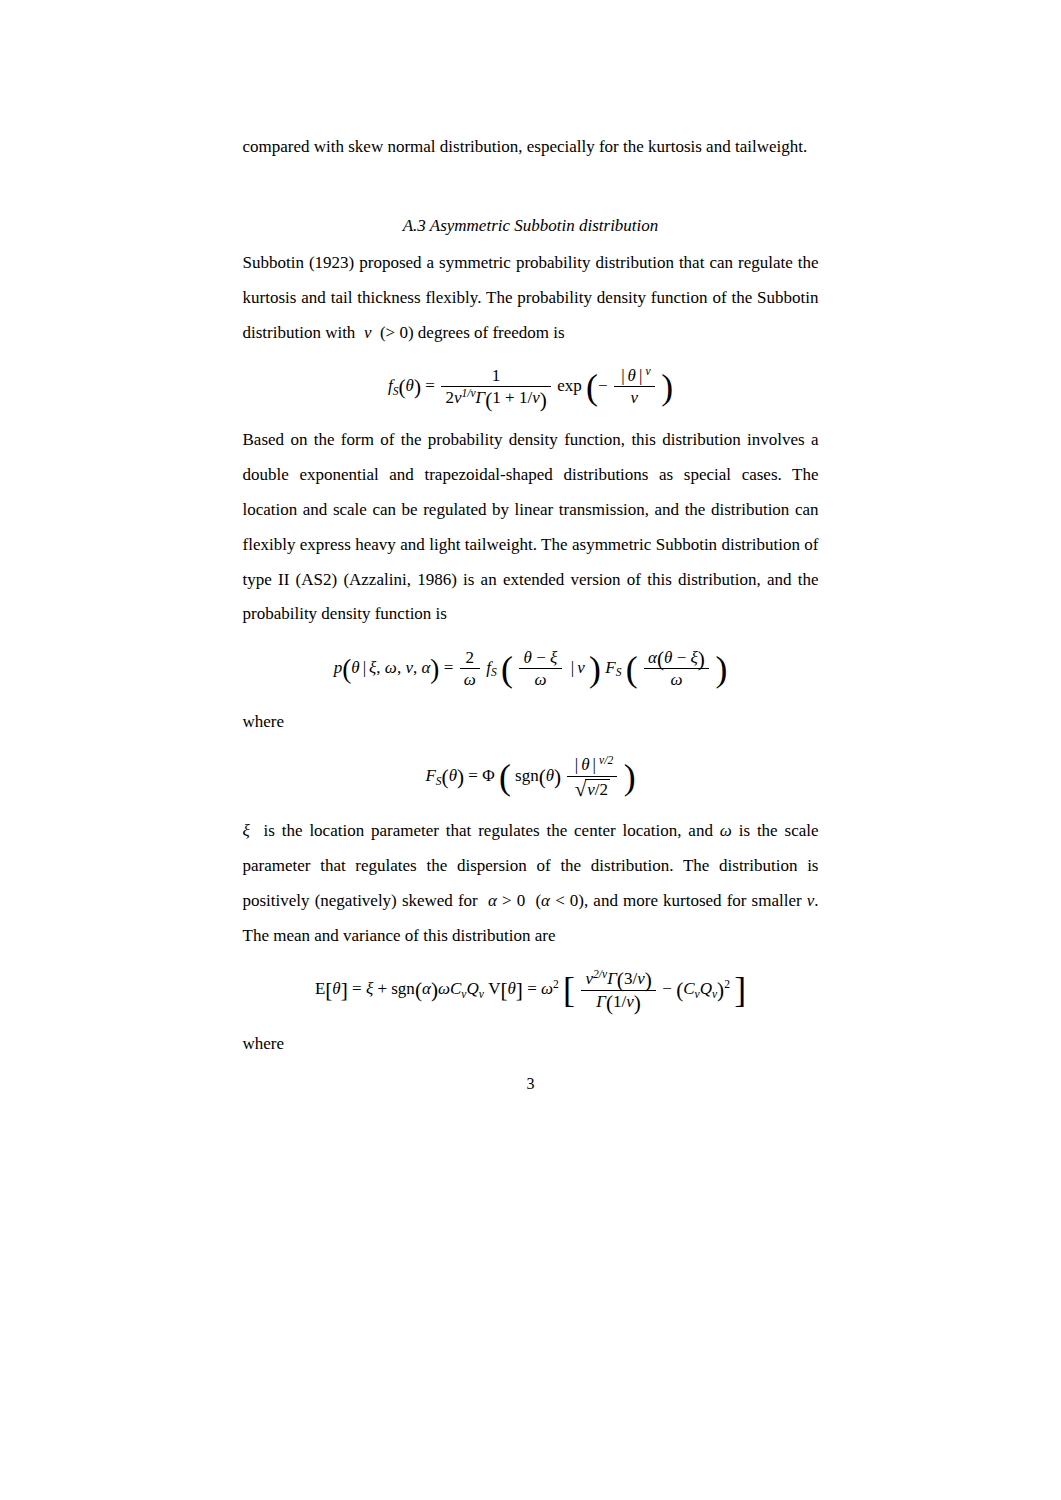compared with skew normal distribution, especially for the kurtosis and tailweight.
A.3 Asymmetric Subbotin distribution
Subbotin (1923) proposed a symmetric probability distribution that can regulate the kurtosis and tail thickness flexibly. The probability density function of the Subbotin distribution with ν (> 0) degrees of freedom is
fS(θ) = 1 2 ν1/νΓ(1 + 1/ν) exp (− |θ|ν ν )
Based on the form of the probability density function, this distribution involves a double exponential and trapezoidal-shaped distributions as special cases. The location and scale can be regulated by linear transmission, and the distribution can flexibly express heavy and light tailweight. The asymmetric Subbotin distribution of type II (AS2) (Azzalini, 1986) is an extended version of this distribution, and the probability density function is
p(θ|ξ, ω, ν, α) = 2 ω fS ( θ − ξ ω |ν ) FS ( α(θ − ξ) ω )
where
FS(θ) = Φ ( sgn(θ) |θ|ν/2 ν/2 )
ξ is the location parameter that regulates the center location, and ω is the scale parameter that regulates the dispersion of the distribution. The distribution is positively (negatively) skewed for α > 0 (α < 0), and more kurtosed for smaller v. The mean and variance of this distribution are
E[θ] = ξ + sgn(α) ωCνQν V[θ] = ω2 [ ν2/νΓ(3/ν) Γ(1/ν) − (CνQν)2 ]
where
3